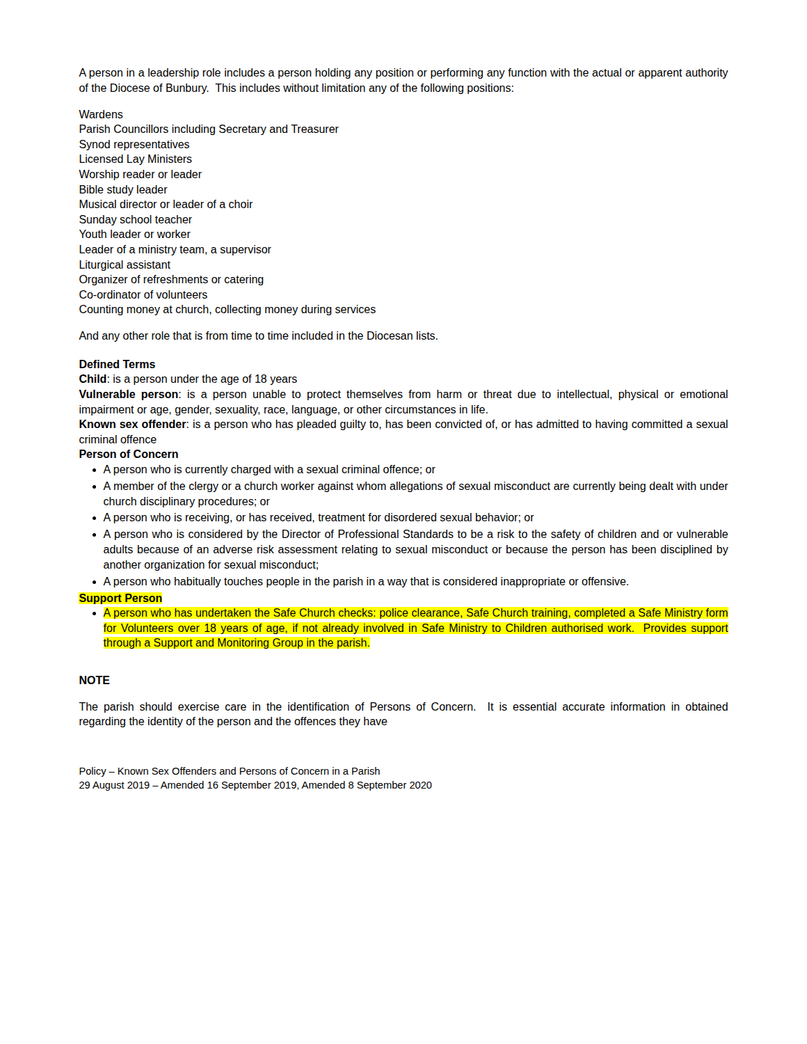A person in a leadership role includes a person holding any position or performing any function with the actual or apparent authority of the Diocese of Bunbury. This includes without limitation any of the following positions:
Wardens
Parish Councillors including Secretary and Treasurer
Synod representatives
Licensed Lay Ministers
Worship reader or leader
Bible study leader
Musical director or leader of a choir
Sunday school teacher
Youth leader or worker
Leader of a ministry team, a supervisor
Liturgical assistant
Organizer of refreshments or catering
Co-ordinator of volunteers
Counting money at church, collecting money during services
And any other role that is from time to time included in the Diocesan lists.
Defined Terms
Child: is a person under the age of 18 years
Vulnerable person: is a person unable to protect themselves from harm or threat due to intellectual, physical or emotional impairment or age, gender, sexuality, race, language, or other circumstances in life.
Known sex offender: is a person who has pleaded guilty to, has been convicted of, or has admitted to having committed a sexual criminal offence
Person of Concern
A person who is currently charged with a sexual criminal offence; or
A member of the clergy or a church worker against whom allegations of sexual misconduct are currently being dealt with under church disciplinary procedures; or
A person who is receiving, or has received, treatment for disordered sexual behavior; or
A person who is considered by the Director of Professional Standards to be a risk to the safety of children and or vulnerable adults because of an adverse risk assessment relating to sexual misconduct or because the person has been disciplined by another organization for sexual misconduct;
A person who habitually touches people in the parish in a way that is considered inappropriate or offensive.
Support Person
A person who has undertaken the Safe Church checks: police clearance, Safe Church training, completed a Safe Ministry form for Volunteers over 18 years of age, if not already involved in Safe Ministry to Children authorised work. Provides support through a Support and Monitoring Group in the parish.
NOTE
The parish should exercise care in the identification of Persons of Concern. It is essential accurate information in obtained regarding the identity of the person and the offences they have
Policy – Known Sex Offenders and Persons of Concern in a Parish
29 August 2019 – Amended 16 September 2019, Amended 8 September 2020